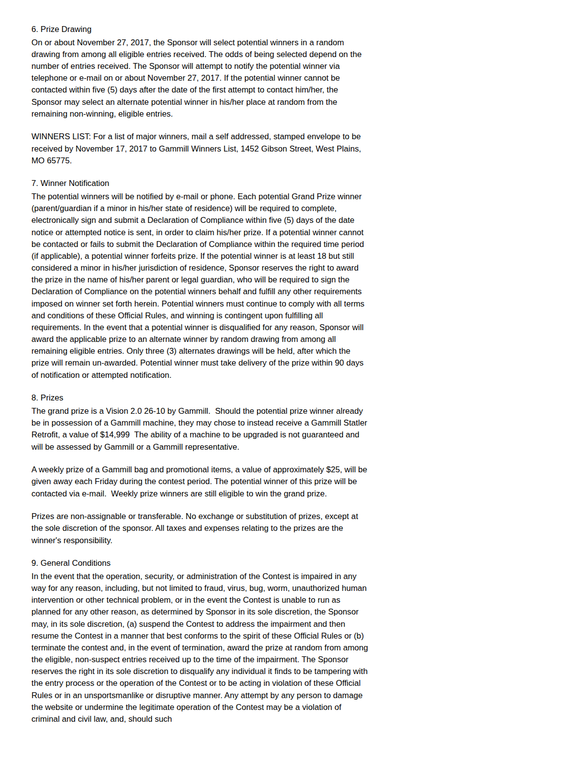6. Prize Drawing
On or about November 27, 2017, the Sponsor will select potential winners in a random drawing from among all eligible entries received. The odds of being selected depend on the number of entries received. The Sponsor will attempt to notify the potential winner via telephone or e-mail on or about November 27, 2017. If the potential winner cannot be contacted within five (5) days after the date of the first attempt to contact him/her, the Sponsor may select an alternate potential winner in his/her place at random from the remaining non-winning, eligible entries.
WINNERS LIST: For a list of major winners, mail a self addressed, stamped envelope to be received by November 17, 2017 to Gammill Winners List, 1452 Gibson Street, West Plains, MO 65775.
7. Winner Notification
The potential winners will be notified by e-mail or phone. Each potential Grand Prize winner (parent/guardian if a minor in his/her state of residence) will be required to complete, electronically sign and submit a Declaration of Compliance within five (5) days of the date notice or attempted notice is sent, in order to claim his/her prize. If a potential winner cannot be contacted or fails to submit the Declaration of Compliance within the required time period (if applicable), a potential winner forfeits prize. If the potential winner is at least 18 but still considered a minor in his/her jurisdiction of residence, Sponsor reserves the right to award the prize in the name of his/her parent or legal guardian, who will be required to sign the Declaration of Compliance on the potential winners behalf and fulfill any other requirements imposed on winner set forth herein. Potential winners must continue to comply with all terms and conditions of these Official Rules, and winning is contingent upon fulfilling all requirements. In the event that a potential winner is disqualified for any reason, Sponsor will award the applicable prize to an alternate winner by random drawing from among all remaining eligible entries. Only three (3) alternates drawings will be held, after which the prize will remain un-awarded. Potential winner must take delivery of the prize within 90 days of notification or attempted notification.
8. Prizes
The grand prize is a Vision 2.0 26-10 by Gammill. Should the potential prize winner already be in possession of a Gammill machine, they may chose to instead receive a Gammill Statler Retrofit, a value of $14,999 The ability of a machine to be upgraded is not guaranteed and will be assessed by Gammill or a Gammill representative.
A weekly prize of a Gammill bag and promotional items, a value of approximately $25, will be given away each Friday during the contest period. The potential winner of this prize will be contacted via e-mail. Weekly prize winners are still eligible to win the grand prize.
Prizes are non-assignable or transferable. No exchange or substitution of prizes, except at the sole discretion of the sponsor. All taxes and expenses relating to the prizes are the winner's responsibility.
9. General Conditions
In the event that the operation, security, or administration of the Contest is impaired in any way for any reason, including, but not limited to fraud, virus, bug, worm, unauthorized human intervention or other technical problem, or in the event the Contest is unable to run as planned for any other reason, as determined by Sponsor in its sole discretion, the Sponsor may, in its sole discretion, (a) suspend the Contest to address the impairment and then resume the Contest in a manner that best conforms to the spirit of these Official Rules or (b) terminate the contest and, in the event of termination, award the prize at random from among the eligible, non-suspect entries received up to the time of the impairment. The Sponsor reserves the right in its sole discretion to disqualify any individual it finds to be tampering with the entry process or the operation of the Contest or to be acting in violation of these Official Rules or in an unsportsmanlike or disruptive manner. Any attempt by any person to damage the website or undermine the legitimate operation of the Contest may be a violation of criminal and civil law, and, should such